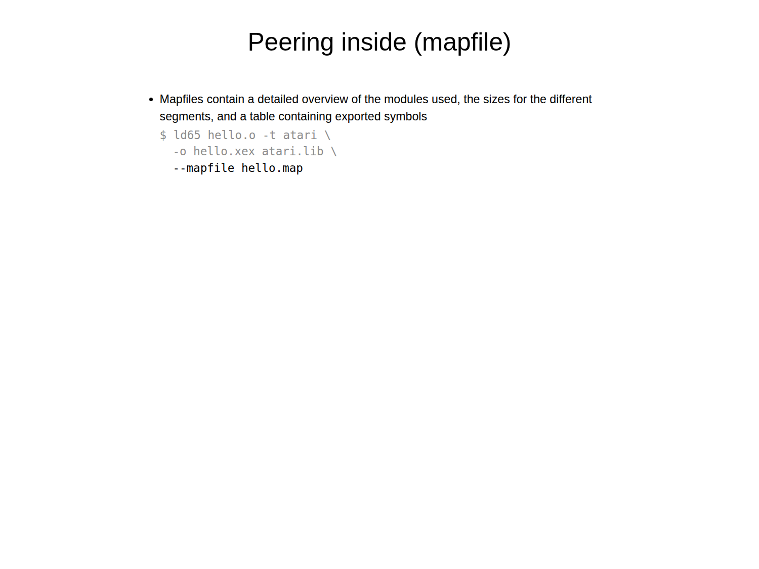Peering inside (mapfile)
Mapfiles contain a detailed overview of the modules used, the sizes for the different segments, and a table containing exported symbols
$ ld65 hello.o -t atari \ -o hello.xex atari.lib \ --mapfile hello.map